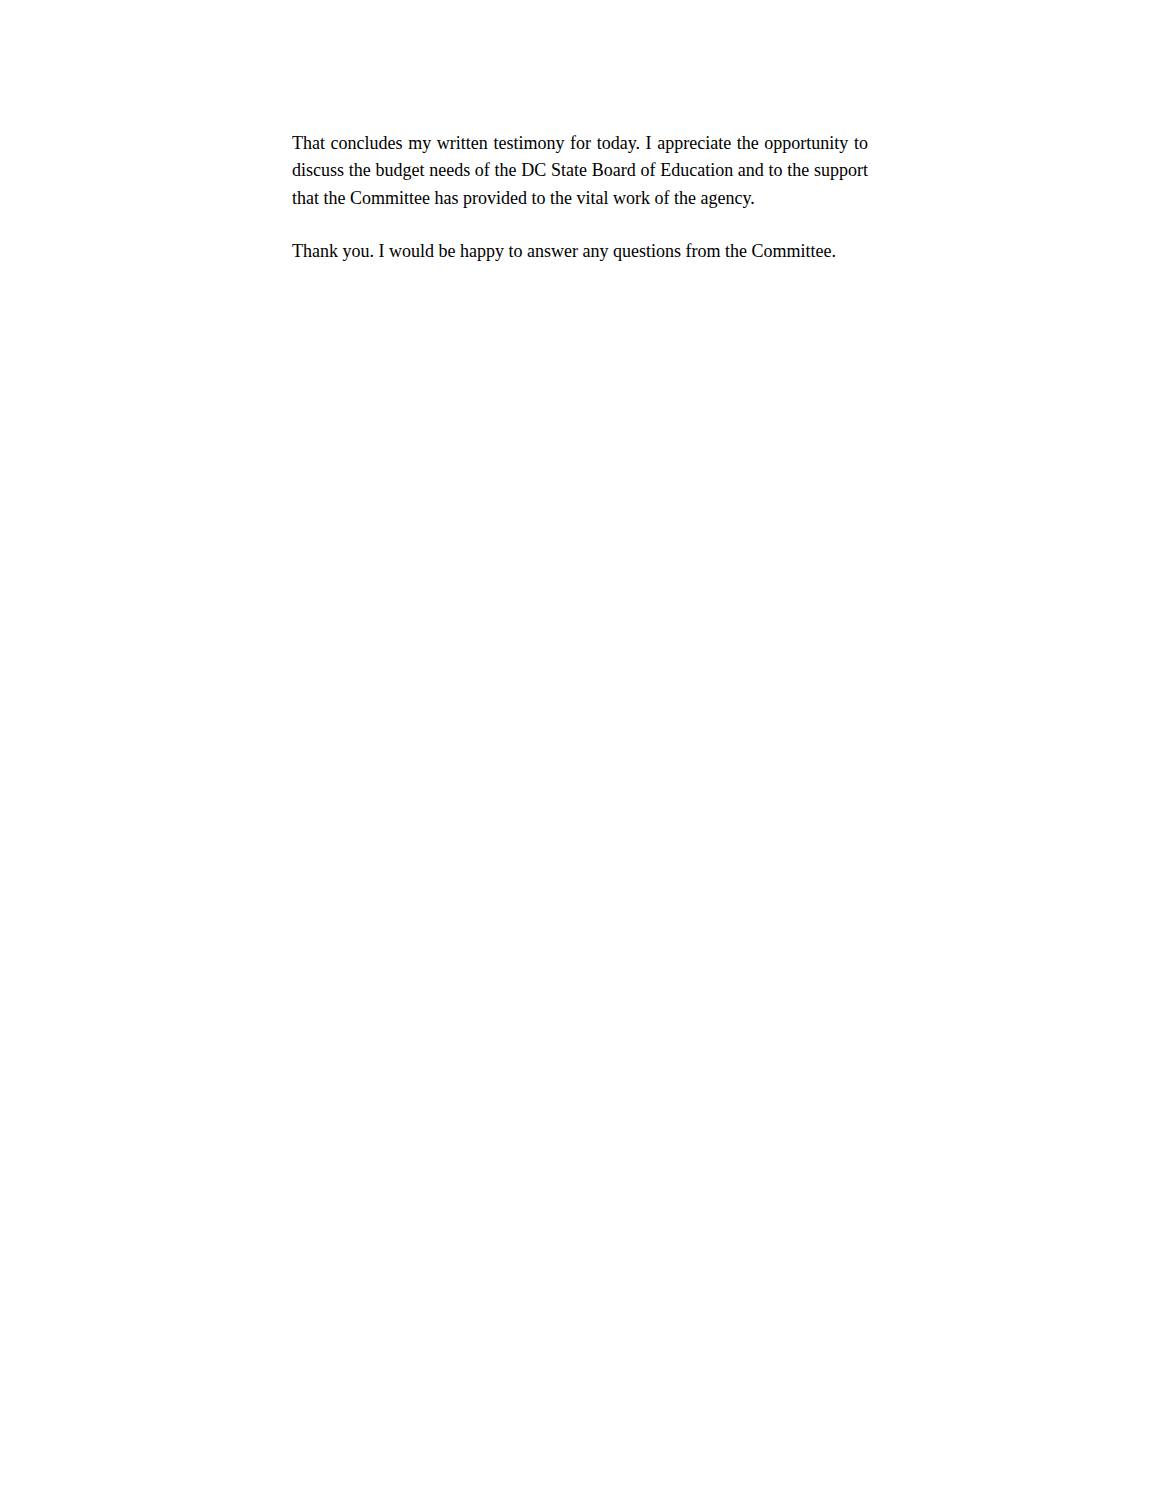That concludes my written testimony for today. I appreciate the opportunity to discuss the budget needs of the DC State Board of Education and to the support that the Committee has provided to the vital work of the agency.
Thank you. I would be happy to answer any questions from the Committee.